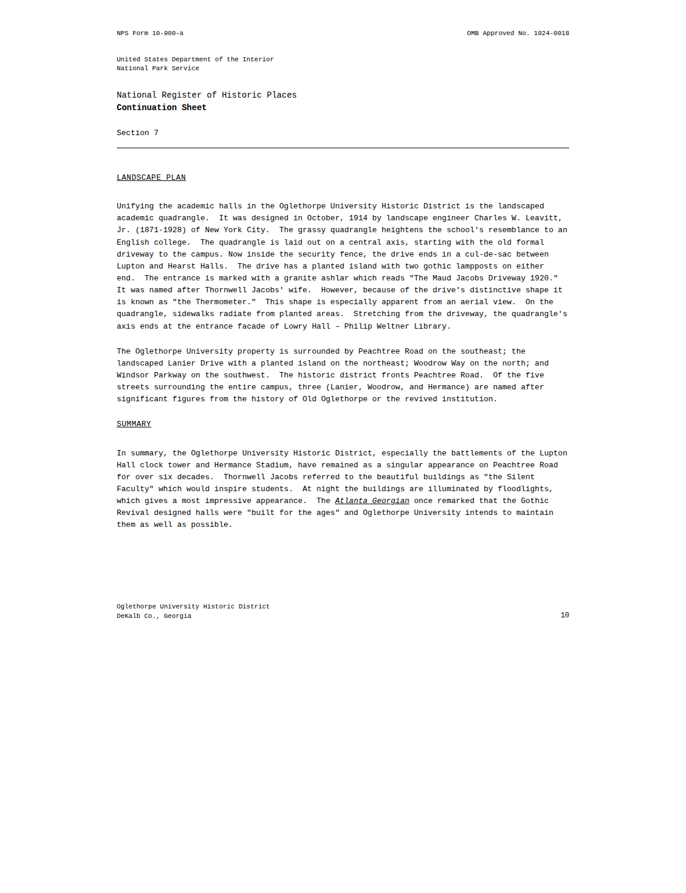NPS Form 10-900-a OMB Approved No. 1024-0018
United States Department of the Interior
National Park Service
National Register of Historic Places
Continuation Sheet
Section 7
LANDSCAPE PLAN
Unifying the academic halls in the Oglethorpe University Historic District is the landscaped academic quadrangle. It was designed in October, 1914 by landscape engineer Charles W. Leavitt, Jr. (1871-1928) of New York City. The grassy quadrangle heightens the school's resemblance to an English college. The quadrangle is laid out on a central axis, starting with the old formal driveway to the campus. Now inside the security fence, the drive ends in a cul-de-sac between Lupton and Hearst Halls. The drive has a planted island with two gothic lampposts on either end. The entrance is marked with a granite ashlar which reads "The Maud Jacobs Driveway 1920." It was named after Thornwell Jacobs' wife. However, because of the drive's distinctive shape it is known as "the Thermometer." This shape is especially apparent from an aerial view. On the quadrangle, sidewalks radiate from planted areas. Stretching from the driveway, the quadrangle's axis ends at the entrance facade of Lowry Hall – Philip Weltner Library.
The Oglethorpe University property is surrounded by Peachtree Road on the southeast; the landscaped Lanier Drive with a planted island on the northeast; Woodrow Way on the north; and Windsor Parkway on the southwest. The historic district fronts Peachtree Road. Of the five streets surrounding the entire campus, three (Lanier, Woodrow, and Hermance) are named after significant figures from the history of Old Oglethorpe or the revived institution.
SUMMARY
In summary, the Oglethorpe University Historic District, especially the battlements of the Lupton Hall clock tower and Hermance Stadium, have remained as a singular appearance on Peachtree Road for over six decades. Thornwell Jacobs referred to the beautiful buildings as "the Silent Faculty" which would inspire students. At night the buildings are illuminated by floodlights, which gives a most impressive appearance. The Atlanta Georgian once remarked that the Gothic Revival designed halls were "built for the ages" and Oglethorpe University intends to maintain them as well as possible.
Oglethorpe University Historic District
DeKalb Co., Georgia
10